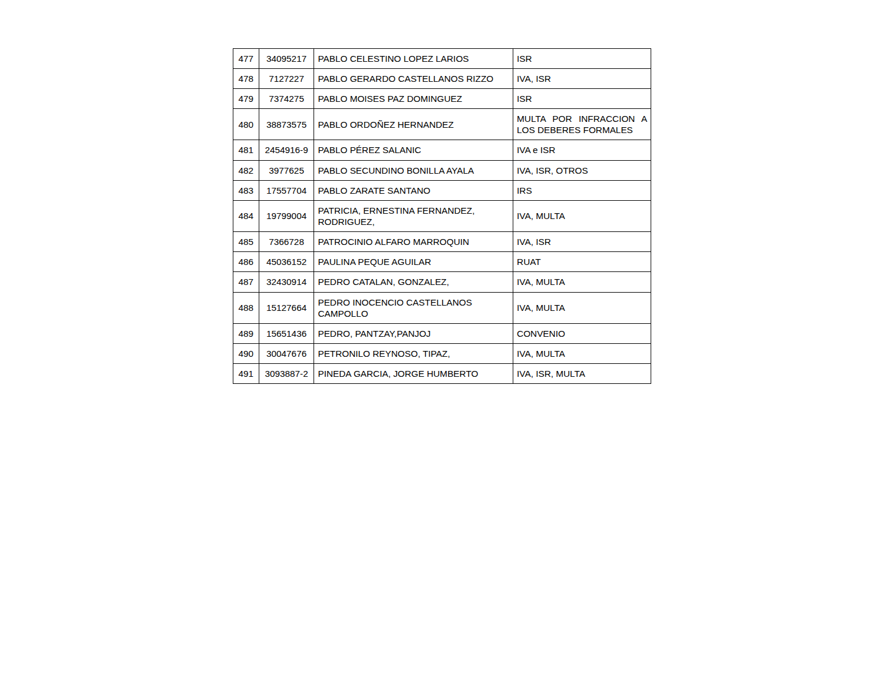| 477 | 34095217 | PABLO CELESTINO LOPEZ LARIOS | ISR |
| 478 | 7127227 | PABLO GERARDO CASTELLANOS RIZZO | IVA, ISR |
| 479 | 7374275 | PABLO MOISES PAZ DOMINGUEZ | ISR |
| 480 | 38873575 | PABLO ORDOÑEZ HERNANDEZ | MULTA POR INFRACCION A LOS DEBERES FORMALES |
| 481 | 2454916-9 | PABLO PÉREZ SALANIC | IVA e ISR |
| 482 | 3977625 | PABLO SECUNDINO BONILLA AYALA | IVA, ISR, OTROS |
| 483 | 17557704 | PABLO ZARATE SANTANO | IRS |
| 484 | 19799004 | PATRICIA, ERNESTINA FERNANDEZ, RODRIGUEZ, | IVA, MULTA |
| 485 | 7366728 | PATROCINIO ALFARO MARROQUIN | IVA, ISR |
| 486 | 45036152 | PAULINA PEQUE AGUILAR | RUAT |
| 487 | 32430914 | PEDRO CATALAN, GONZALEZ, | IVA, MULTA |
| 488 | 15127664 | PEDRO INOCENCIO CASTELLANOS CAMPOLLO | IVA, MULTA |
| 489 | 15651436 | PEDRO, PANTZAY,PANJOJ | CONVENIO |
| 490 | 30047676 | PETRONILO REYNOSO, TIPAZ, | IVA, MULTA |
| 491 | 3093887-2 | PINEDA GARCIA, JORGE HUMBERTO | IVA, ISR, MULTA |